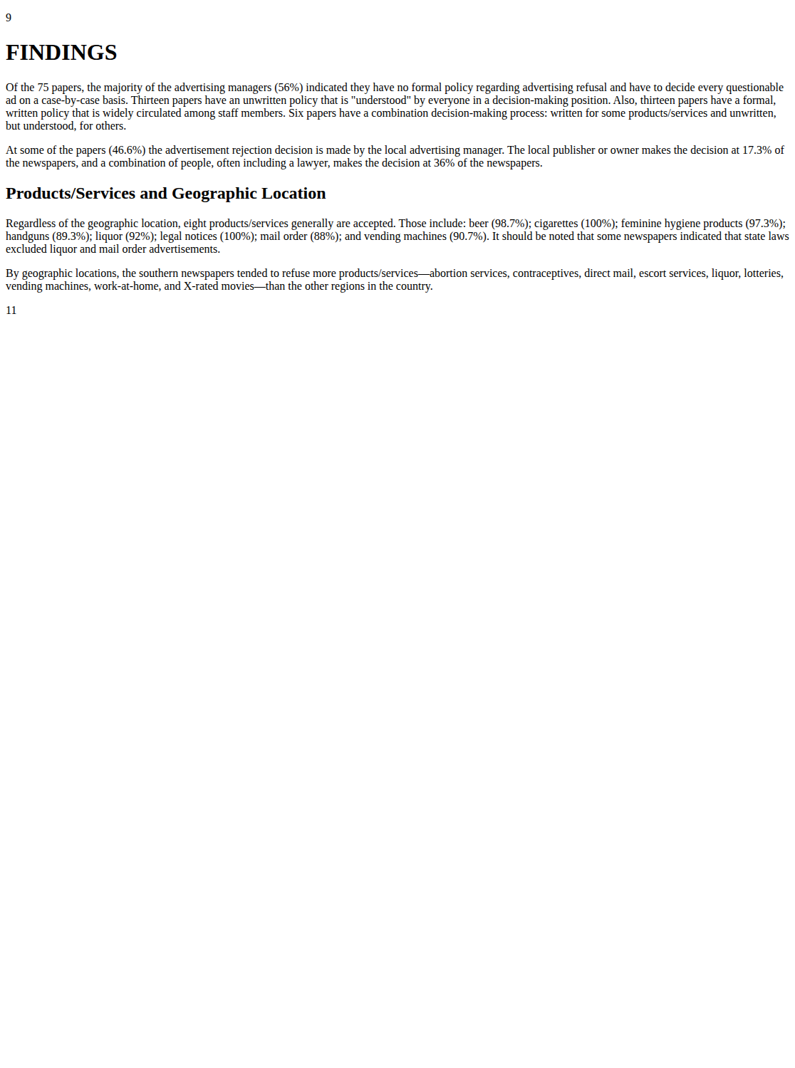9
FINDINGS
Of the 75 papers, the majority of the advertising managers (56%) indicated they have no formal policy regarding advertising refusal and have to decide every questionable ad on a case-by-case basis. Thirteen papers have an unwritten policy that is "understood" by everyone in a decision-making position. Also, thirteen papers have a formal, written policy that is widely circulated among staff members. Six papers have a combination decision-making process: written for some products/services and unwritten, but understood, for others.
At some of the papers (46.6%) the advertisement rejection decision is made by the local advertising manager. The local publisher or owner makes the decision at 17.3% of the newspapers, and a combination of people, often including a lawyer, makes the decision at 36% of the newspapers.
Products/Services and Geographic Location
Regardless of the geographic location, eight products/services generally are accepted. Those include: beer (98.7%); cigarettes (100%); feminine hygiene products (97.3%); handguns (89.3%); liquor (92%); legal notices (100%); mail order (88%); and vending machines (90.7%). It should be noted that some newspapers indicated that state laws excluded liquor and mail order advertisements.
By geographic locations, the southern newspapers tended to refuse more products/services—abortion services, contraceptives, direct mail, escort services, liquor, lotteries, vending machines, work-at-home, and X-rated movies—than the other regions in the country.
11